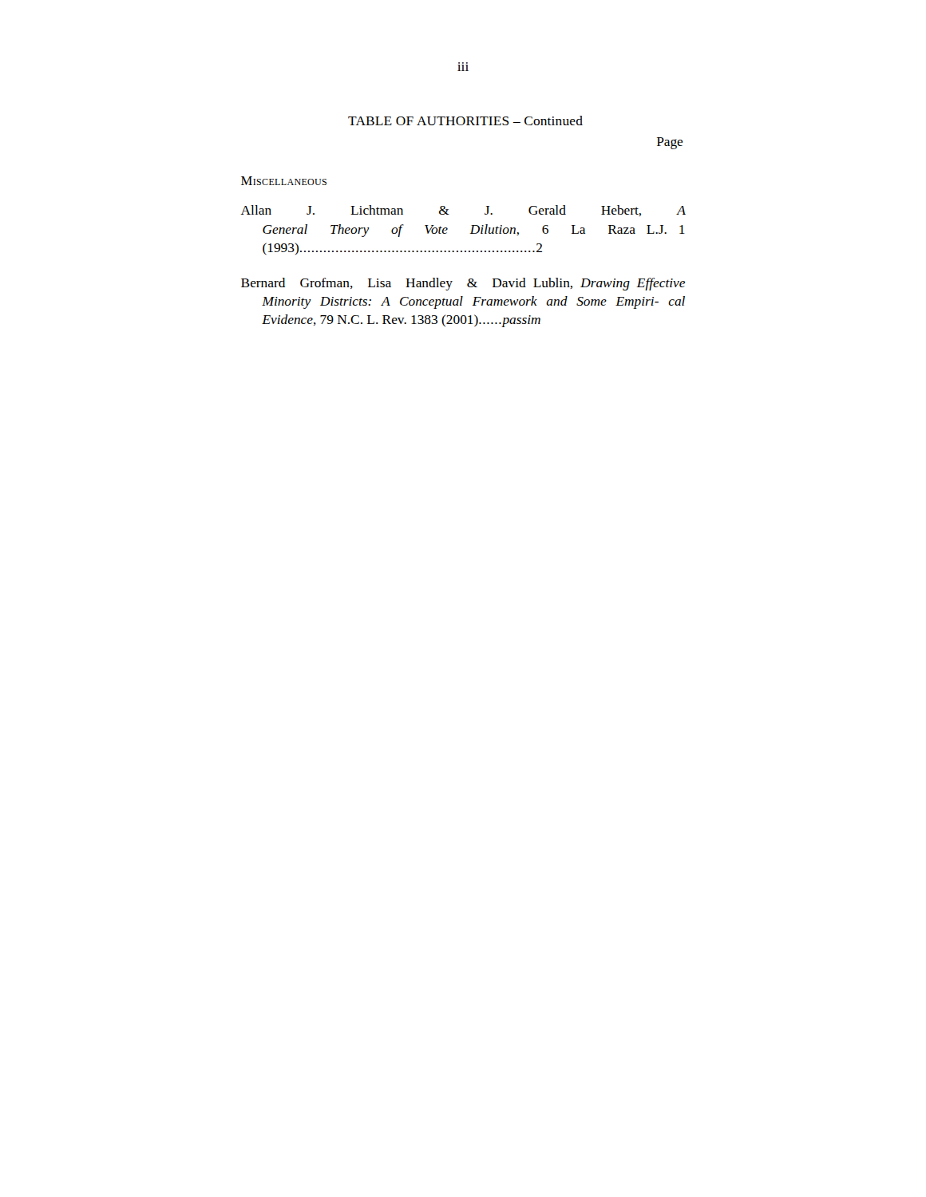iii
TABLE OF AUTHORITIES – Continued
Page
Miscellaneous
Allan J. Lichtman & J. Gerald Hebert, A General Theory of Vote Dilution, 6 La Raza L.J. 1 (1993)........................................................... 2
Bernard Grofman, Lisa Handley & David Lublin, Drawing Effective Minority Districts: A Conceptual Framework and Some Empiri- cal Evidence, 79 N.C. L. Rev. 1383 (2001)...... passim